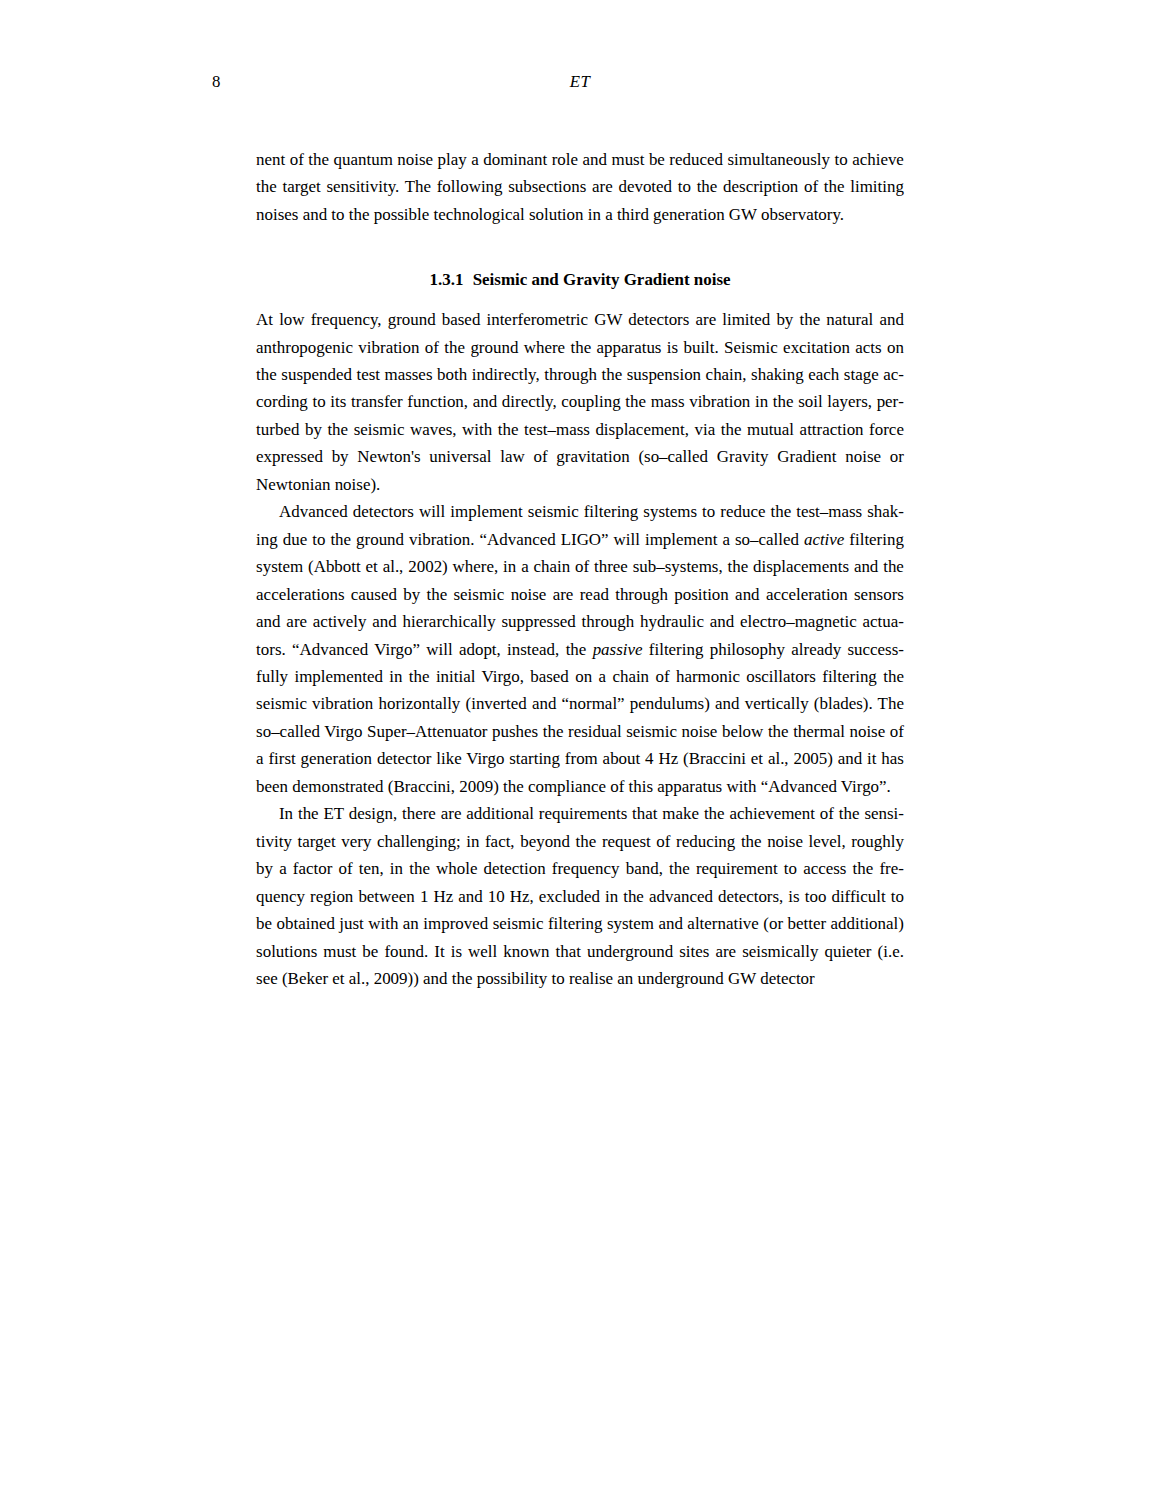8 ET
nent of the quantum noise play a dominant role and must be reduced simultaneously to achieve the target sensitivity. The following subsections are devoted to the description of the limiting noises and to the possible technological solution in a third generation GW observatory.
1.3.1 Seismic and Gravity Gradient noise
At low frequency, ground based interferometric GW detectors are limited by the natural and anthropogenic vibration of the ground where the apparatus is built. Seismic excitation acts on the suspended test masses both indirectly, through the suspension chain, shaking each stage according to its transfer function, and directly, coupling the mass vibration in the soil layers, perturbed by the seismic waves, with the test–mass displacement, via the mutual attraction force expressed by Newton's universal law of gravitation (so–called Gravity Gradient noise or Newtonian noise).
Advanced detectors will implement seismic filtering systems to reduce the test–mass shaking due to the ground vibration. “Advanced LIGO” will implement a so–called active filtering system (Abbott et al., 2002) where, in a chain of three sub–systems, the displacements and the accelerations caused by the seismic noise are read through position and acceleration sensors and are actively and hierarchically suppressed through hydraulic and electro–magnetic actuators. “Advanced Virgo” will adopt, instead, the passive filtering philosophy already successfully implemented in the initial Virgo, based on a chain of harmonic oscillators filtering the seismic vibration horizontally (inverted and “normal” pendulums) and vertically (blades). The so–called Virgo Super–Attenuator pushes the residual seismic noise below the thermal noise of a first generation detector like Virgo starting from about 4 Hz (Braccini et al., 2005) and it has been demonstrated (Braccini, 2009) the compliance of this apparatus with “Advanced Virgo”.
In the ET design, there are additional requirements that make the achievement of the sensitivity target very challenging; in fact, beyond the request of reducing the noise level, roughly by a factor of ten, in the whole detection frequency band, the requirement to access the frequency region between 1 Hz and 10 Hz, excluded in the advanced detectors, is too difficult to be obtained just with an improved seismic filtering system and alternative (or better additional) solutions must be found. It is well known that underground sites are seismically quieter (i.e. see (Beker et al., 2009)) and the possibility to realise an underground GW detector